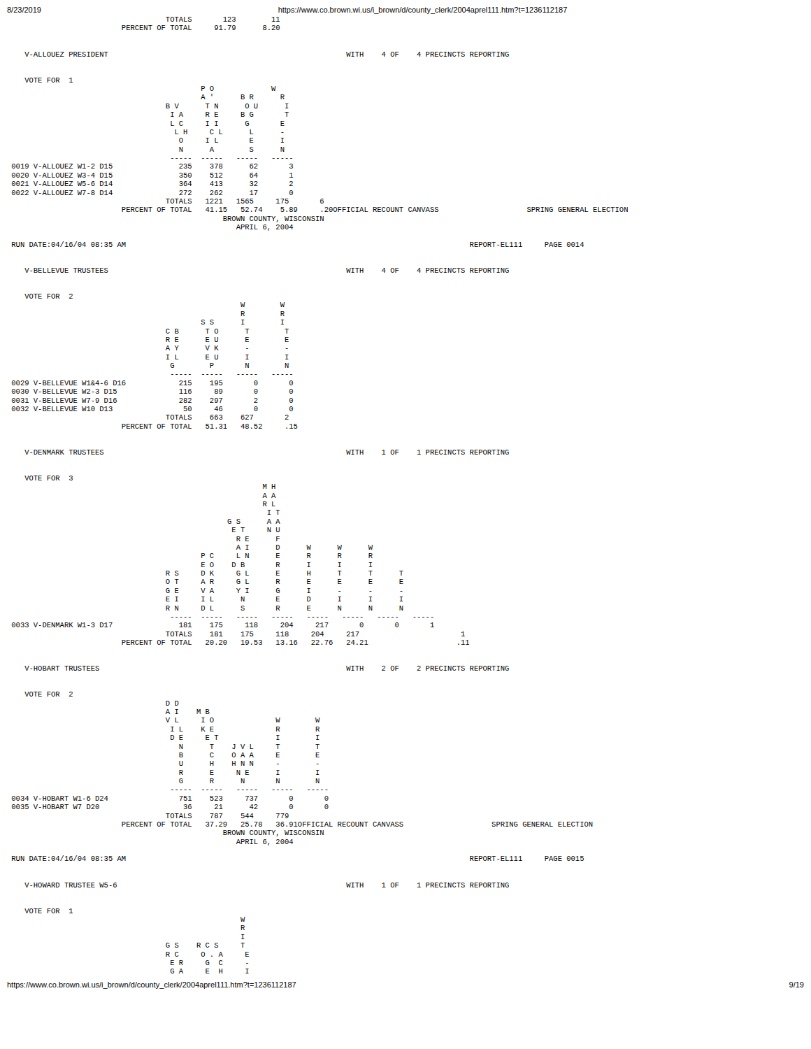8/23/2019 https://www.co.brown.wi.us/i_brown/d/county_clerk/2004aprel111.htm?t=1236112187
                                    TOTALS       123        11
                          PERCENT OF TOTAL     91.79      8.20


    V-ALLOUEZ PRESIDENT                                                      WITH    4 OF    4 PRECINCTS REPORTING


    VOTE FOR  1
                                            P O             W
                                            A '      B R      R
                                    B V      T N      O U      I
                                     I A     R E     B G       T
                                     L C     I I      G       E
                                      L H     C L      L      -
                                       O     I L       E      I
                                       N      A        S      N
                                     -----  -----   -----   -----
 0019 V-ALLOUEZ W1-2 D15               235    378      62       3
 0020 V-ALLOUEZ W3-4 D15               350    512      64       1
 0021 V-ALLOUEZ W5-6 D14               364    413      32       2
 0022 V-ALLOUEZ W7-8 D14               272    262      17       0
                                    TOTALS   1221   1565     175       6
                          PERCENT OF TOTAL   41.15   52.74    5.89     .20OFFICIAL RECOUNT CANVASS                    SPRING GENERAL ELECTION
                                                 BROWN COUNTY, WISCONSIN
                                                    APRIL 6, 2004

 RUN DATE:04/16/04 08:35 AM                                                                              REPORT-EL111     PAGE 0014


    V-BELLEVUE TRUSTEES                                                      WITH    4 OF    4 PRECINCTS REPORTING


    VOTE FOR  2
                                                     W        W
                                                     R        R
                                            S S      I        I
                                    C B      T O      T        T
                                    R E      E U      E        E
                                    A Y      V K      -        -
                                    I L      E U      I        I
                                     G        P       N        N
                                     -----  -----   -----   -----
 0029 V-BELLEVUE W1&4-6 D16            215    195       0       0
 0030 V-BELLEVUE W2-3 D15              116     89       0       0
 0031 V-BELLEVUE W7-9 D16              282    297       2       0
 0032 V-BELLEVUE W10 D13                50     46       0       0
                                    TOTALS    663    627       2
                          PERCENT OF TOTAL   51.31   48.52     .15


    V-DENMARK TRUSTEES                                                       WITH    1 OF    1 PRECINCTS REPORTING


    VOTE FOR  3
                                                          M H
                                                          A A
                                                          R L
                                                           I T
                                                  G S      A A
                                                   E T     N U
                                                    R E      F
                                                    A I      D      W      W      W
                                            P C     L N      E      R      R      R
                                            E O    D B       R      I      I      I
                                    R S     D K     G L      E      H      T      T      T
                                    O T     A R     G L      R      E      E      E      E
                                    G E     V A     Y I      G      I      -      -      -
                                    E I     I L      N       E      D      I      I      I
                                    R N     D L      S       R      E      N      N      N
                                     -----  -----   -----   -----   -----   -----   -----   -----
 0033 V-DENMARK W1-3 D17               181    175     118     204     217       0       0       1
                                    TOTALS    181    175     118     204     217                       1
                          PERCENT OF TOTAL   20.20   19.53   13.16   22.76   24.21                    .11


    V-HOBART TRUSTEES                                                        WITH    2 OF    2 PRECINCTS REPORTING


    VOTE FOR  2
                                    D D
                                    A I    M B
                                    V L     I O              W        W
                                     I L    K E              R        R
                                     D E     E T             I        I
                                       N      T    J V L     T        T
                                       B      C    O A A     E        E
                                       U      H    H N N     -        -
                                       R      E     N E      I        I
                                       G      R      N       N        N
                                     -----  -----   -----   -----   -----
 0034 V-HOBART W1-6 D24                751    523     737       0       0
 0035 V-HOBART W7 D20                   36     21      42       0       0
                                    TOTALS    787    544     779
                          PERCENT OF TOTAL   37.29   25.78   36.91OFFICIAL RECOUNT CANVASS                    SPRING GENERAL ELECTION
                                                 BROWN COUNTY, WISCONSIN
                                                    APRIL 6, 2004

 RUN DATE:04/16/04 08:35 AM                                                                              REPORT-EL111     PAGE 0015


    V-HOWARD TRUSTEE W5-6                                                    WITH    1 OF    1 PRECINCTS REPORTING


    VOTE FOR  1
                                                     W
                                                     R
                                                     I
                                    G S    R C S     T
                                    R C     O . A     E
                                     E R     G  C     -
                                     G A     E  H     I
https://www.co.brown.wi.us/i_brown/d/county_clerk/2004aprel111.htm?t=1236112187 9/19